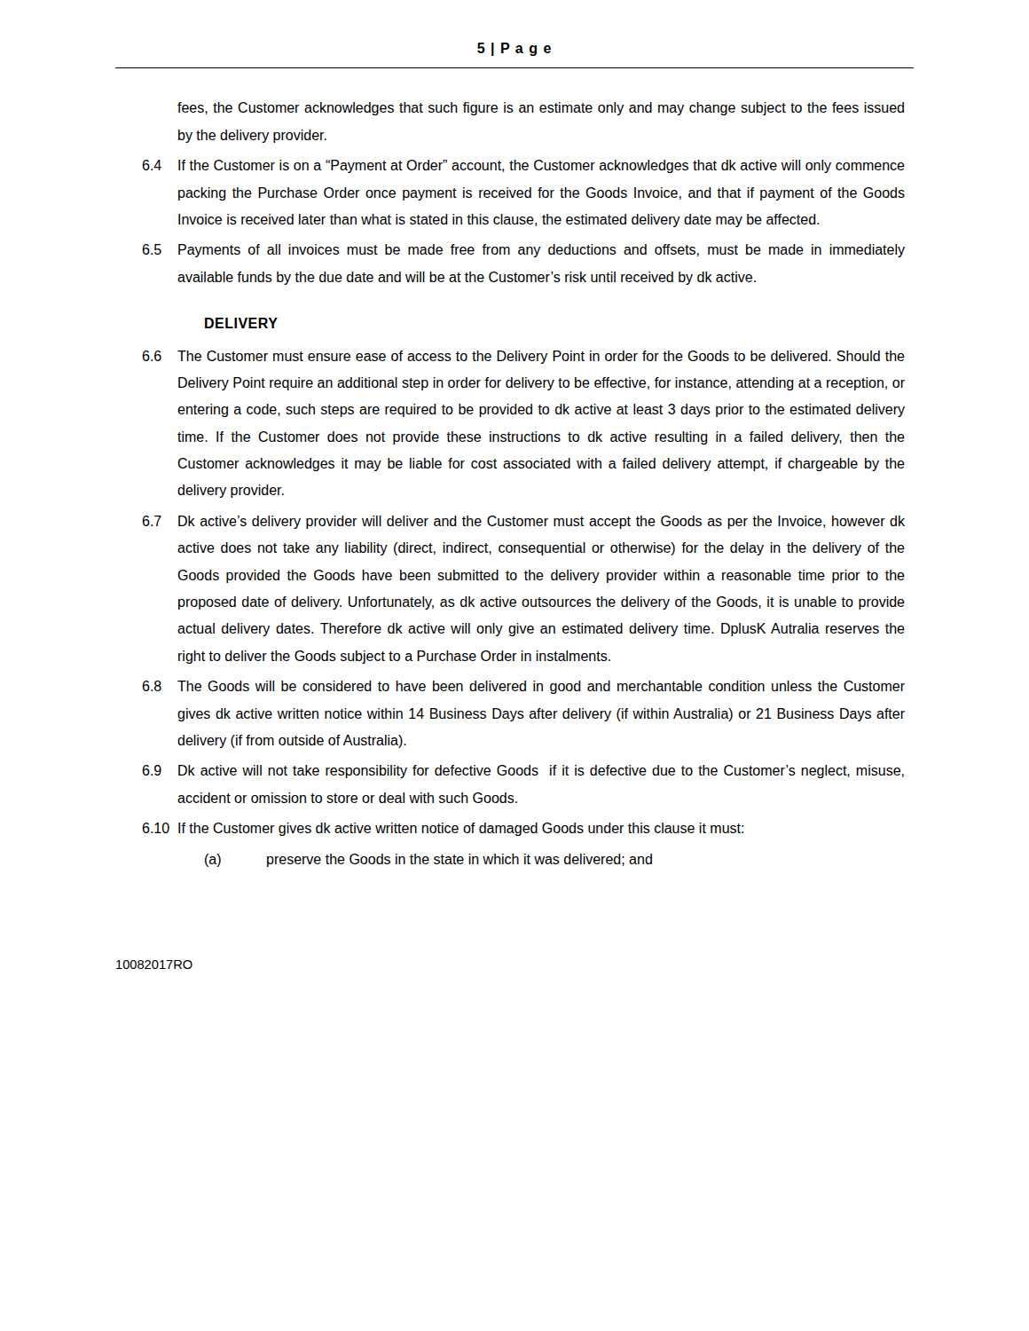5 | P a g e
fees, the Customer acknowledges that such figure is an estimate only and may change subject to the fees issued by the delivery provider.
6.4
If the Customer is on a “Payment at Order” account, the Customer acknowledges that dk active will only commence packing the Purchase Order once payment is received for the Goods Invoice, and that if payment of the Goods Invoice is received later than what is stated in this clause, the estimated delivery date may be affected.
6.5
Payments of all invoices must be made free from any deductions and offsets, must be made in immediately available funds by the due date and will be at the Customer’s risk until received by dk active.
DELIVERY
6.6
The Customer must ensure ease of access to the Delivery Point in order for the Goods to be delivered. Should the Delivery Point require an additional step in order for delivery to be effective, for instance, attending at a reception, or entering a code, such steps are required to be provided to dk active at least 3 days prior to the estimated delivery time. If the Customer does not provide these instructions to dk active resulting in a failed delivery, then the Customer acknowledges it may be liable for cost associated with a failed delivery attempt, if chargeable by the delivery provider.
6.7
Dk active’s delivery provider will deliver and the Customer must accept the Goods as per the Invoice, however dk active does not take any liability (direct, indirect, consequential or otherwise) for the delay in the delivery of the Goods provided the Goods have been submitted to the delivery provider within a reasonable time prior to the proposed date of delivery. Unfortunately, as dk active outsources the delivery of the Goods, it is unable to provide actual delivery dates. Therefore dk active will only give an estimated delivery time. DplusK Autralia reserves the right to deliver the Goods subject to a Purchase Order in instalments.
6.8
The Goods will be considered to have been delivered in good and merchantable condition unless the Customer gives dk active written notice within 14 Business Days after delivery (if within Australia) or 21 Business Days after delivery (if from outside of Australia).
6.9
Dk active will not take responsibility for defective Goods if it is defective due to the Customer’s neglect, misuse, accident or omission to store or deal with such Goods.
6.10
If the Customer gives dk active written notice of damaged Goods under this clause it must:
(a)
preserve the Goods in the state in which it was delivered; and
10082017RO